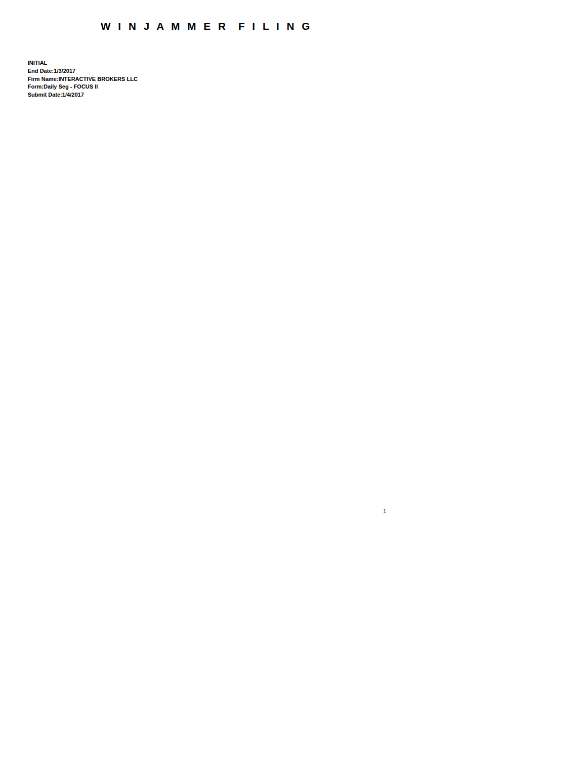W I N J A M M E R F I L I N G
INITIAL
End Date:1/3/2017
Firm Name:INTERACTIVE BROKERS LLC
Form:Daily Seg - FOCUS II
Submit Date:1/4/2017
1